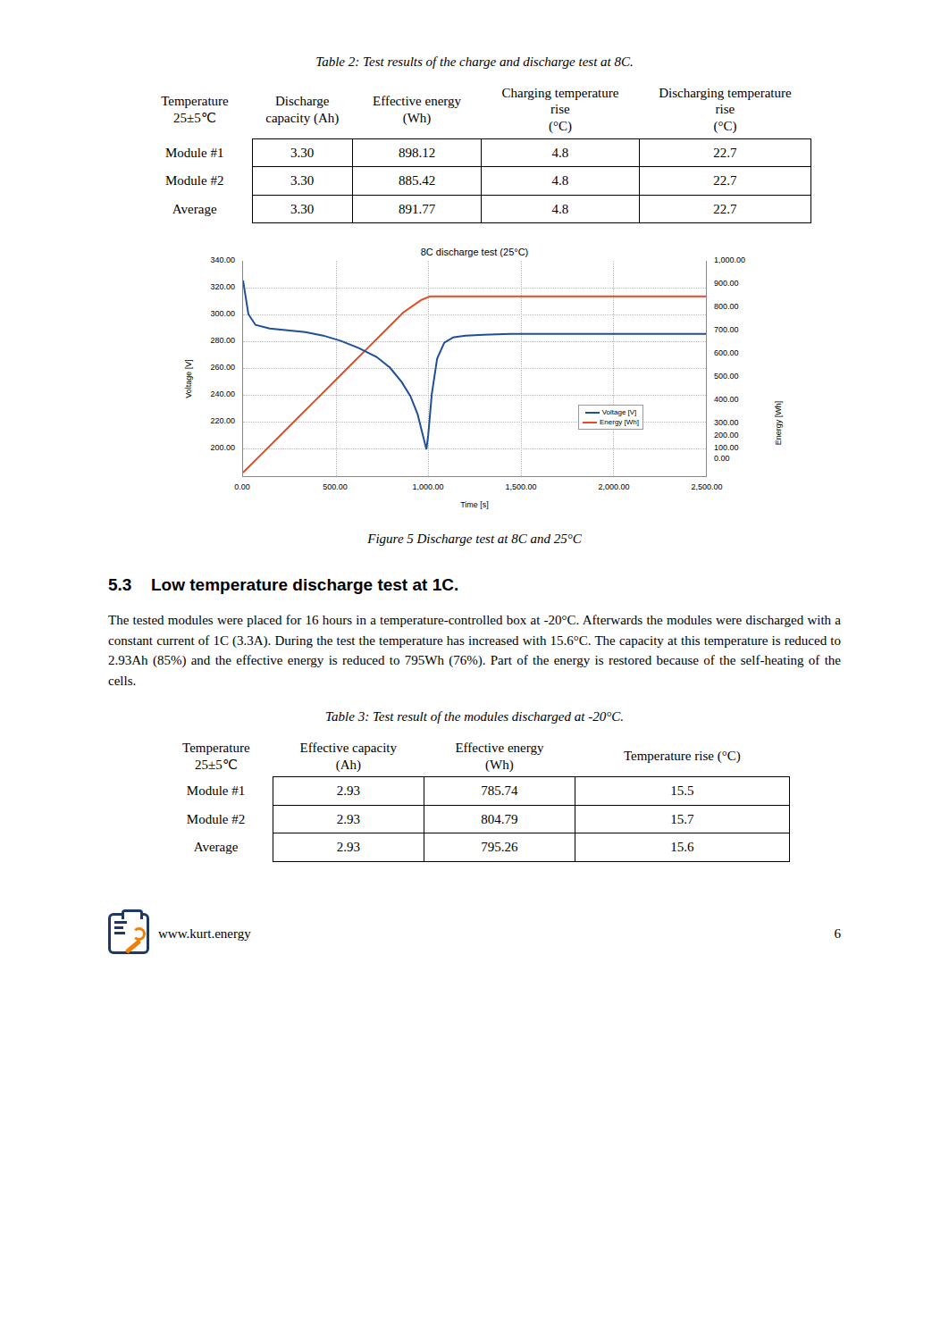Table 2: Test results of the charge and discharge test at 8C.
| Temperature 25±5℃ | Discharge capacity (Ah) | Effective energy (Wh) | Charging temperature rise (°C) | Discharging temperature rise (°C) |
| --- | --- | --- | --- | --- |
| Module #1 | 3.30 | 898.12 | 4.8 | 22.7 |
| Module #2 | 3.30 | 885.42 | 4.8 | 22.7 |
| Average | 3.30 | 891.77 | 4.8 | 22.7 |
8C discharge test (25°C)
Voltage [V]
Energy [Wh]
340.00
320.00
300.00
280.00
260.00
240.00
220.00
200.00
1,000.00
900.00
800.00
700.00
600.00
500.00
400.00
300.00
200.00
100.00
0.00
Voltage [V]
Energy [Wh]
0.00
500.00
1,000.00
1,500.00
2,000.00
2,500.00
Time [s]
Figure 5 Discharge test at 8C and 25°C
5.3 Low temperature discharge test at 1C.
The tested modules were placed for 16 hours in a temperature-controlled box at -20°C. Afterwards the modules were discharged with a constant current of 1C (3.3A). During the test the temperature has increased with 15.6°C. The capacity at this temperature is reduced to 2.93Ah (85%) and the effective energy is reduced to 795Wh (76%). Part of the energy is restored because of the self-heating of the cells.
Table 3: Test result of the modules discharged at -20°C.
| Temperature 25±5℃ | Effective capacity (Ah) | Effective energy (Wh) | Temperature rise (°C) |
| --- | --- | --- | --- |
| Module #1 | 2.93 | 785.74 | 15.5 |
| Module #2 | 2.93 | 804.79 | 15.7 |
| Average | 2.93 | 795.26 | 15.6 |
www.kurt.energy
6